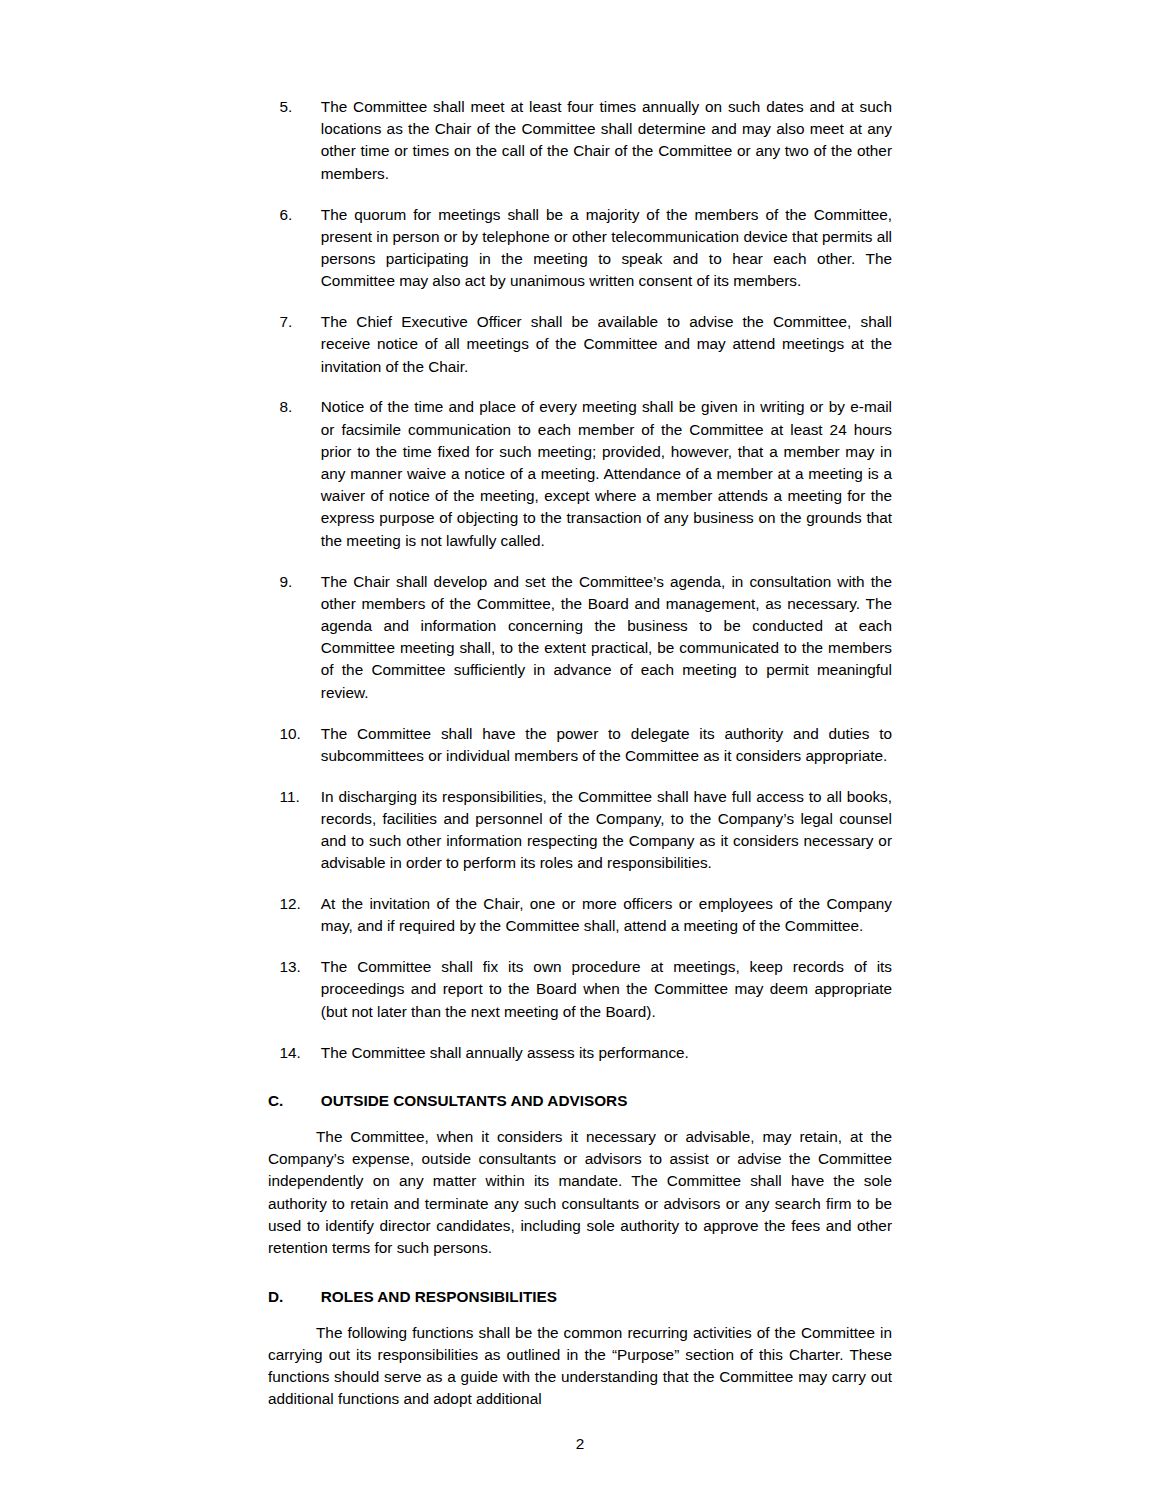5. The Committee shall meet at least four times annually on such dates and at such locations as the Chair of the Committee shall determine and may also meet at any other time or times on the call of the Chair of the Committee or any two of the other members.
6. The quorum for meetings shall be a majority of the members of the Committee, present in person or by telephone or other telecommunication device that permits all persons participating in the meeting to speak and to hear each other. The Committee may also act by unanimous written consent of its members.
7. The Chief Executive Officer shall be available to advise the Committee, shall receive notice of all meetings of the Committee and may attend meetings at the invitation of the Chair.
8. Notice of the time and place of every meeting shall be given in writing or by e-mail or facsimile communication to each member of the Committee at least 24 hours prior to the time fixed for such meeting; provided, however, that a member may in any manner waive a notice of a meeting. Attendance of a member at a meeting is a waiver of notice of the meeting, except where a member attends a meeting for the express purpose of objecting to the transaction of any business on the grounds that the meeting is not lawfully called.
9. The Chair shall develop and set the Committee’s agenda, in consultation with the other members of the Committee, the Board and management, as necessary. The agenda and information concerning the business to be conducted at each Committee meeting shall, to the extent practical, be communicated to the members of the Committee sufficiently in advance of each meeting to permit meaningful review.
10. The Committee shall have the power to delegate its authority and duties to subcommittees or individual members of the Committee as it considers appropriate.
11. In discharging its responsibilities, the Committee shall have full access to all books, records, facilities and personnel of the Company, to the Company’s legal counsel and to such other information respecting the Company as it considers necessary or advisable in order to perform its roles and responsibilities.
12. At the invitation of the Chair, one or more officers or employees of the Company may, and if required by the Committee shall, attend a meeting of the Committee.
13. The Committee shall fix its own procedure at meetings, keep records of its proceedings and report to the Board when the Committee may deem appropriate (but not later than the next meeting of the Board).
14. The Committee shall annually assess its performance.
C. Outside Consultants and Advisors
The Committee, when it considers it necessary or advisable, may retain, at the Company’s expense, outside consultants or advisors to assist or advise the Committee independently on any matter within its mandate. The Committee shall have the sole authority to retain and terminate any such consultants or advisors or any search firm to be used to identify director candidates, including sole authority to approve the fees and other retention terms for such persons.
D. Roles and Responsibilities
The following functions shall be the common recurring activities of the Committee in carrying out its responsibilities as outlined in the “Purpose” section of this Charter. These functions should serve as a guide with the understanding that the Committee may carry out additional functions and adopt additional
2